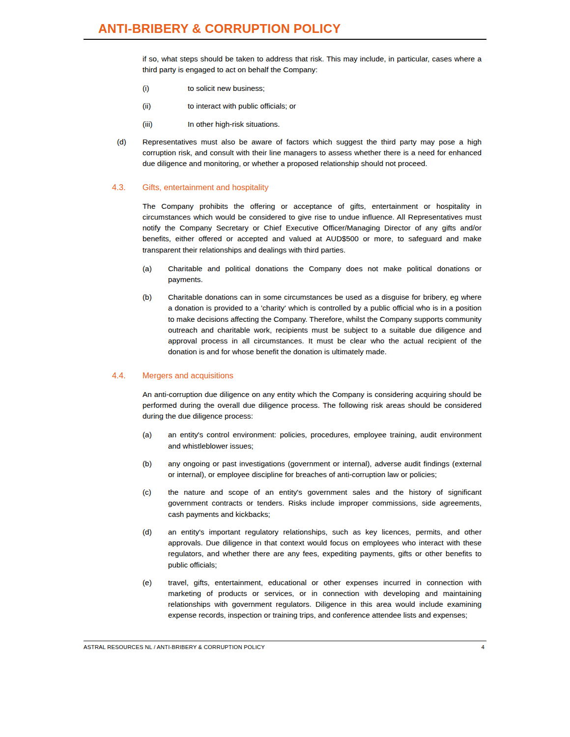ANTI-BRIBERY & CORRUPTION POLICY
if so, what steps should be taken to address that risk. This may include, in particular, cases where a third party is engaged to act on behalf the Company:
(i)
to solicit new business;
(ii)
to interact with public officials; or
(iii)
In other high-risk situations.
(d)
Representatives must also be aware of factors which suggest the third party may pose a high corruption risk, and consult with their line managers to assess whether there is a need for enhanced due diligence and monitoring, or whether a proposed relationship should not proceed.
4.3. Gifts, entertainment and hospitality
The Company prohibits the offering or acceptance of gifts, entertainment or hospitality in circumstances which would be considered to give rise to undue influence. All Representatives must notify the Company Secretary or Chief Executive Officer/Managing Director of any gifts and/or benefits, either offered or accepted and valued at AUD$500 or more, to safeguard and make transparent their relationships and dealings with third parties.
(a)
Charitable and political donations the Company does not make political donations or payments.
(b)
Charitable donations can in some circumstances be used as a disguise for bribery, eg where a donation is provided to a 'charity' which is controlled by a public official who is in a position to make decisions affecting the Company. Therefore, whilst the Company supports community outreach and charitable work, recipients must be subject to a suitable due diligence and approval process in all circumstances. It must be clear who the actual recipient of the donation is and for whose benefit the donation is ultimately made.
4.4. Mergers and acquisitions
An anti-corruption due diligence on any entity which the Company is considering acquiring should be performed during the overall due diligence process. The following risk areas should be considered during the due diligence process:
(a)
an entity's control environment: policies, procedures, employee training, audit environment and whistleblower issues;
(b)
any ongoing or past investigations (government or internal), adverse audit findings (external or internal), or employee discipline for breaches of anti-corruption law or policies;
(c)
the nature and scope of an entity's government sales and the history of significant government contracts or tenders. Risks include improper commissions, side agreements, cash payments and kickbacks;
(d)
an entity's important regulatory relationships, such as key licences, permits, and other approvals. Due diligence in that context would focus on employees who interact with these regulators, and whether there are any fees, expediting payments, gifts or other benefits to public officials;
(e)
travel, gifts, entertainment, educational or other expenses incurred in connection with marketing of products or services, or in connection with developing and maintaining relationships with government regulators. Diligence in this area would include examining expense records, inspection or training trips, and conference attendee lists and expenses;
Astral Resources NL / Anti-Bribery & Corruption Policy
4